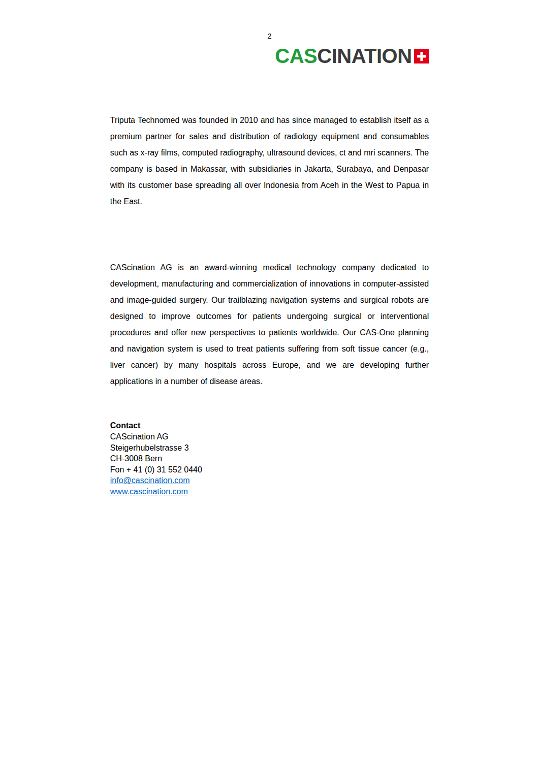2
CAS CINATION
Triputa Technomed was founded in 2010 and has since managed to establish itself as a premium partner for sales and distribution of radiology equipment and consumables such as x-ray films, computed radiography, ultrasound devices, ct and mri scanners. The company is based in Makassar, with subsidiaries in Jakarta, Surabaya, and Denpasar with its customer base spreading all over Indonesia from Aceh in the West to Papua in the East.
CAScination AG is an award-winning medical technology company dedicated to development, manufacturing and commercialization of innovations in computer-assisted and image-guided surgery. Our trailblazing navigation systems and surgical robots are designed to improve outcomes for patients undergoing surgical or interventional procedures and offer new perspectives to patients worldwide. Our CAS-One planning and navigation system is used to treat patients suffering from soft tissue cancer (e.g., liver cancer) by many hospitals across Europe, and we are developing further applications in a number of disease areas.
Contact
CAScination AG
Steigerhubelstrasse 3
CH-3008 Bern
Fon + 41 (0) 31 552 0440
info@cascination.com
www.cascination.com